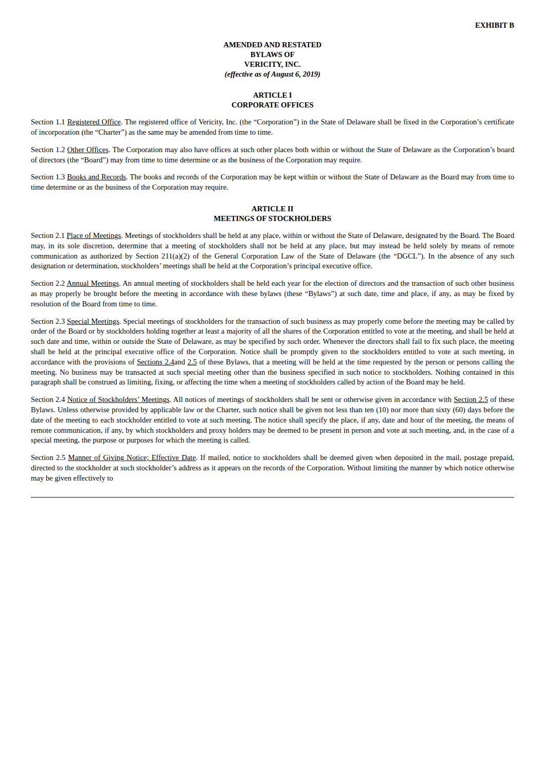EXHIBIT B
AMENDED AND RESTATED
BYLAWS OF
VERICITY, INC.
(effective as of August 6, 2019)
ARTICLE I
CORPORATE OFFICES
Section 1.1 Registered Office. The registered office of Vericity, Inc. (the “Corporation”) in the State of Delaware shall be fixed in the Corporation’s certificate of incorporation (the “Charter”) as the same may be amended from time to time.
Section 1.2 Other Offices. The Corporation may also have offices at such other places both within or without the State of Delaware as the Corporation’s board of directors (the “Board”) may from time to time determine or as the business of the Corporation may require.
Section 1.3 Books and Records. The books and records of the Corporation may be kept within or without the State of Delaware as the Board may from time to time determine or as the business of the Corporation may require.
ARTICLE II
MEETINGS OF STOCKHOLDERS
Section 2.1 Place of Meetings. Meetings of stockholders shall be held at any place, within or without the State of Delaware, designated by the Board. The Board may, in its sole discretion, determine that a meeting of stockholders shall not be held at any place, but may instead be held solely by means of remote communication as authorized by Section 211(a)(2) of the General Corporation Law of the State of Delaware (the “DGCL”). In the absence of any such designation or determination, stockholders’ meetings shall be held at the Corporation’s principal executive office.
Section 2.2 Annual Meetings. An annual meeting of stockholders shall be held each year for the election of directors and the transaction of such other business as may properly be brought before the meeting in accordance with these bylaws (these “Bylaws”) at such date, time and place, if any, as may be fixed by resolution of the Board from time to time.
Section 2.3 Special Meetings. Special meetings of stockholders for the transaction of such business as may properly come before the meeting may be called by order of the Board or by stockholders holding together at least a majority of all the shares of the Corporation entitled to vote at the meeting, and shall be held at such date and time, within or outside the State of Delaware, as may be specified by such order. Whenever the directors shall fail to fix such place, the meeting shall be held at the principal executive office of the Corporation. Notice shall be promptly given to the stockholders entitled to vote at such meeting, in accordance with the provisions of Sections 2.4and 2.5 of these Bylaws, that a meeting will be held at the time requested by the person or persons calling the meeting. No business may be transacted at such special meeting other than the business specified in such notice to stockholders. Nothing contained in this paragraph shall be construed as limiting, fixing, or affecting the time when a meeting of stockholders called by action of the Board may be held.
Section 2.4 Notice of Stockholders’ Meetings. All notices of meetings of stockholders shall be sent or otherwise given in accordance with Section 2.5 of these Bylaws. Unless otherwise provided by applicable law or the Charter, such notice shall be given not less than ten (10) nor more than sixty (60) days before the date of the meeting to each stockholder entitled to vote at such meeting. The notice shall specify the place, if any, date and hour of the meeting, the means of remote communication, if any, by which stockholders and proxy holders may be deemed to be present in person and vote at such meeting, and, in the case of a special meeting, the purpose or purposes for which the meeting is called.
Section 2.5 Manner of Giving Notice; Effective Date. If mailed, notice to stockholders shall be deemed given when deposited in the mail, postage prepaid, directed to the stockholder at such stockholder’s address as it appears on the records of the Corporation. Without limiting the manner by which notice otherwise may be given effectively to